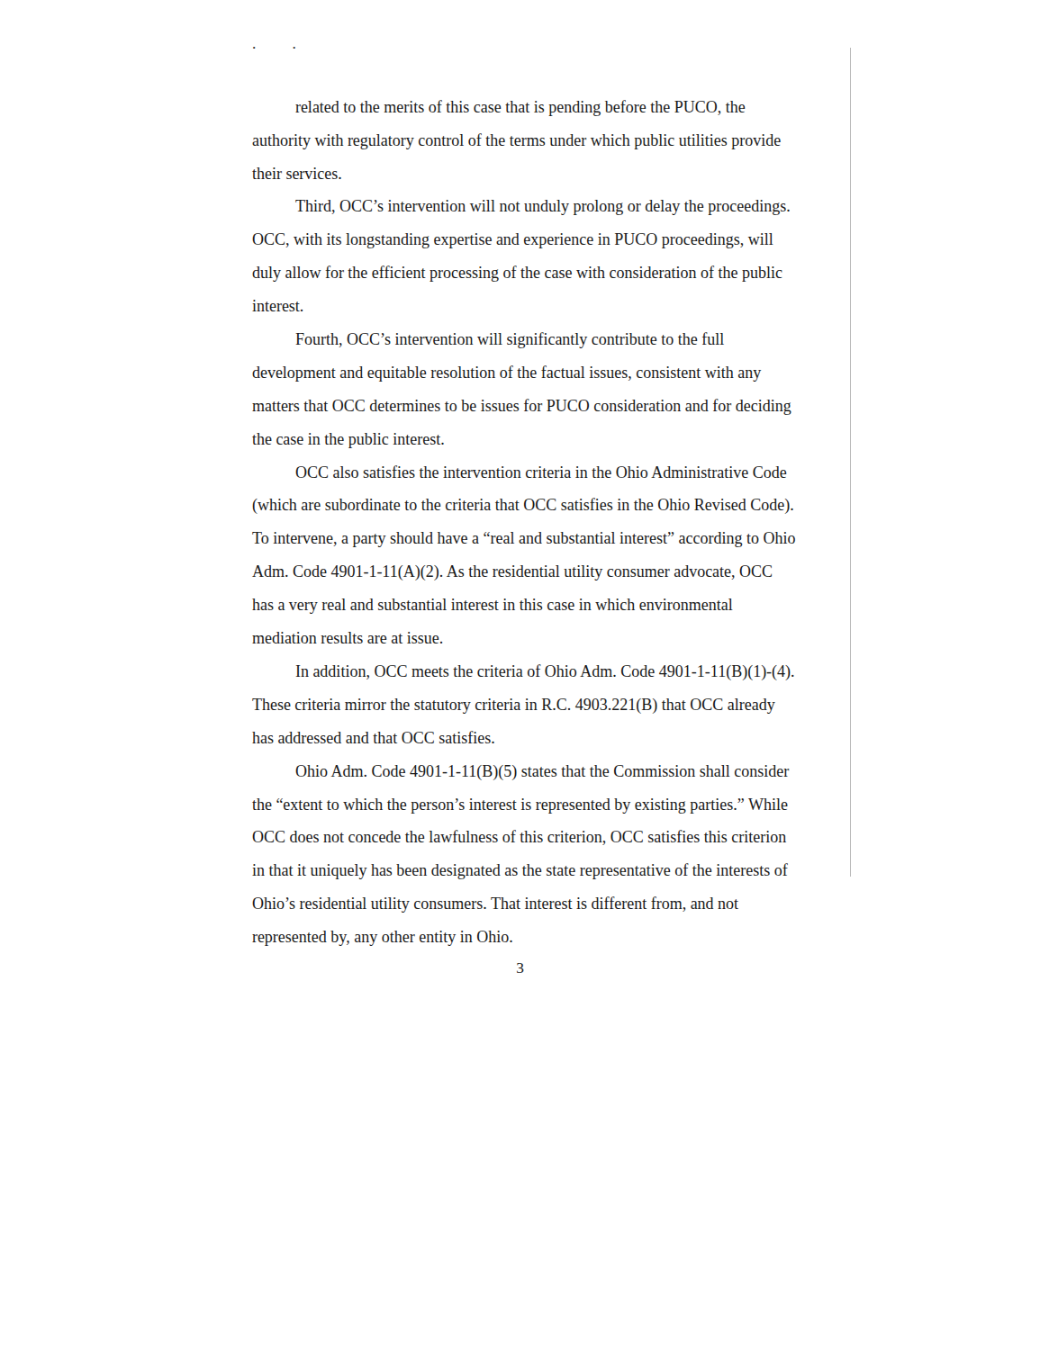..
related to the merits of this case that is pending before the PUCO, the authority with regulatory control of the terms under which public utilities provide their services.
Third, OCC’s intervention will not unduly prolong or delay the proceedings. OCC, with its longstanding expertise and experience in PUCO proceedings, will duly allow for the efficient processing of the case with consideration of the public interest.
Fourth, OCC’s intervention will significantly contribute to the full development and equitable resolution of the factual issues, consistent with any matters that OCC determines to be issues for PUCO consideration and for deciding the case in the public interest.
OCC also satisfies the intervention criteria in the Ohio Administrative Code (which are subordinate to the criteria that OCC satisfies in the Ohio Revised Code). To intervene, a party should have a “real and substantial interest” according to Ohio Adm. Code 4901-1-11(A)(2). As the residential utility consumer advocate, OCC has a very real and substantial interest in this case in which environmental mediation results are at issue.
In addition, OCC meets the criteria of Ohio Adm. Code 4901-1-11(B)(1)-(4). These criteria mirror the statutory criteria in R.C. 4903.221(B) that OCC already has addressed and that OCC satisfies.
Ohio Adm. Code 4901-1-11(B)(5) states that the Commission shall consider the “extent to which the person’s interest is represented by existing parties.” While OCC does not concede the lawfulness of this criterion, OCC satisfies this criterion in that it uniquely has been designated as the state representative of the interests of Ohio’s residential utility consumers. That interest is different from, and not represented by, any other entity in Ohio.
3